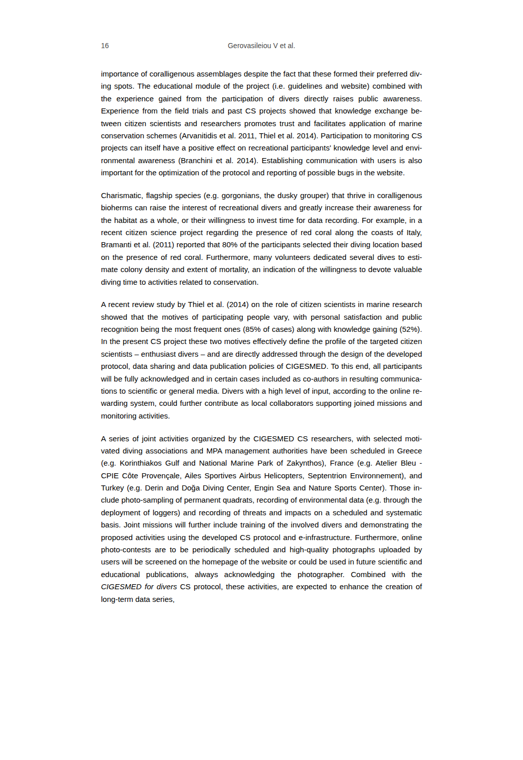16 Gerovasileiou V et al.
importance of coralligenous assemblages despite the fact that these formed their preferred diving spots. The educational module of the project (i.e. guidelines and website) combined with the experience gained from the participation of divers directly raises public awareness. Experience from the field trials and past CS projects showed that knowledge exchange between citizen scientists and researchers promotes trust and facilitates application of marine conservation schemes (Arvanitidis et al. 2011, Thiel et al. 2014). Participation to monitoring CS projects can itself have a positive effect on recreational participants' knowledge level and environmental awareness (Branchini et al. 2014). Establishing communication with users is also important for the optimization of the protocol and reporting of possible bugs in the website.
Charismatic, flagship species (e.g. gorgonians, the dusky grouper) that thrive in coralligenous bioherms can raise the interest of recreational divers and greatly increase their awareness for the habitat as a whole, or their willingness to invest time for data recording. For example, in a recent citizen science project regarding the presence of red coral along the coasts of Italy, Bramanti et al. (2011) reported that 80% of the participants selected their diving location based on the presence of red coral. Furthermore, many volunteers dedicated several dives to estimate colony density and extent of mortality, an indication of the willingness to devote valuable diving time to activities related to conservation.
A recent review study by Thiel et al. (2014) on the role of citizen scientists in marine research showed that the motives of participating people vary, with personal satisfaction and public recognition being the most frequent ones (85% of cases) along with knowledge gaining (52%). In the present CS project these two motives effectively define the profile of the targeted citizen scientists – enthusiast divers – and are directly addressed through the design of the developed protocol, data sharing and data publication policies of CIGESMED. To this end, all participants will be fully acknowledged and in certain cases included as co-authors in resulting communications to scientific or general media. Divers with a high level of input, according to the online rewarding system, could further contribute as local collaborators supporting joined missions and monitoring activities.
A series of joint activities organized by the CIGESMED CS researchers, with selected motivated diving associations and MPA management authorities have been scheduled in Greece (e.g. Korinthiakos Gulf and National Marine Park of Zakynthos), France (e.g. Atelier Bleu - CPIE Côte Provençale, Ailes Sportives Airbus Helicopters, Septentrion Environnement), and Turkey (e.g. Derin and Doğa Diving Center, Engin Sea and Nature Sports Center). Those include photo-sampling of permanent quadrats, recording of environmental data (e.g. through the deployment of loggers) and recording of threats and impacts on a scheduled and systematic basis. Joint missions will further include training of the involved divers and demonstrating the proposed activities using the developed CS protocol and e-infrastructure. Furthermore, online photo-contests are to be periodically scheduled and high-quality photographs uploaded by users will be screened on the homepage of the website or could be used in future scientific and educational publications, always acknowledging the photographer. Combined with the CIGESMED for divers CS protocol, these activities, are expected to enhance the creation of long-term data series,